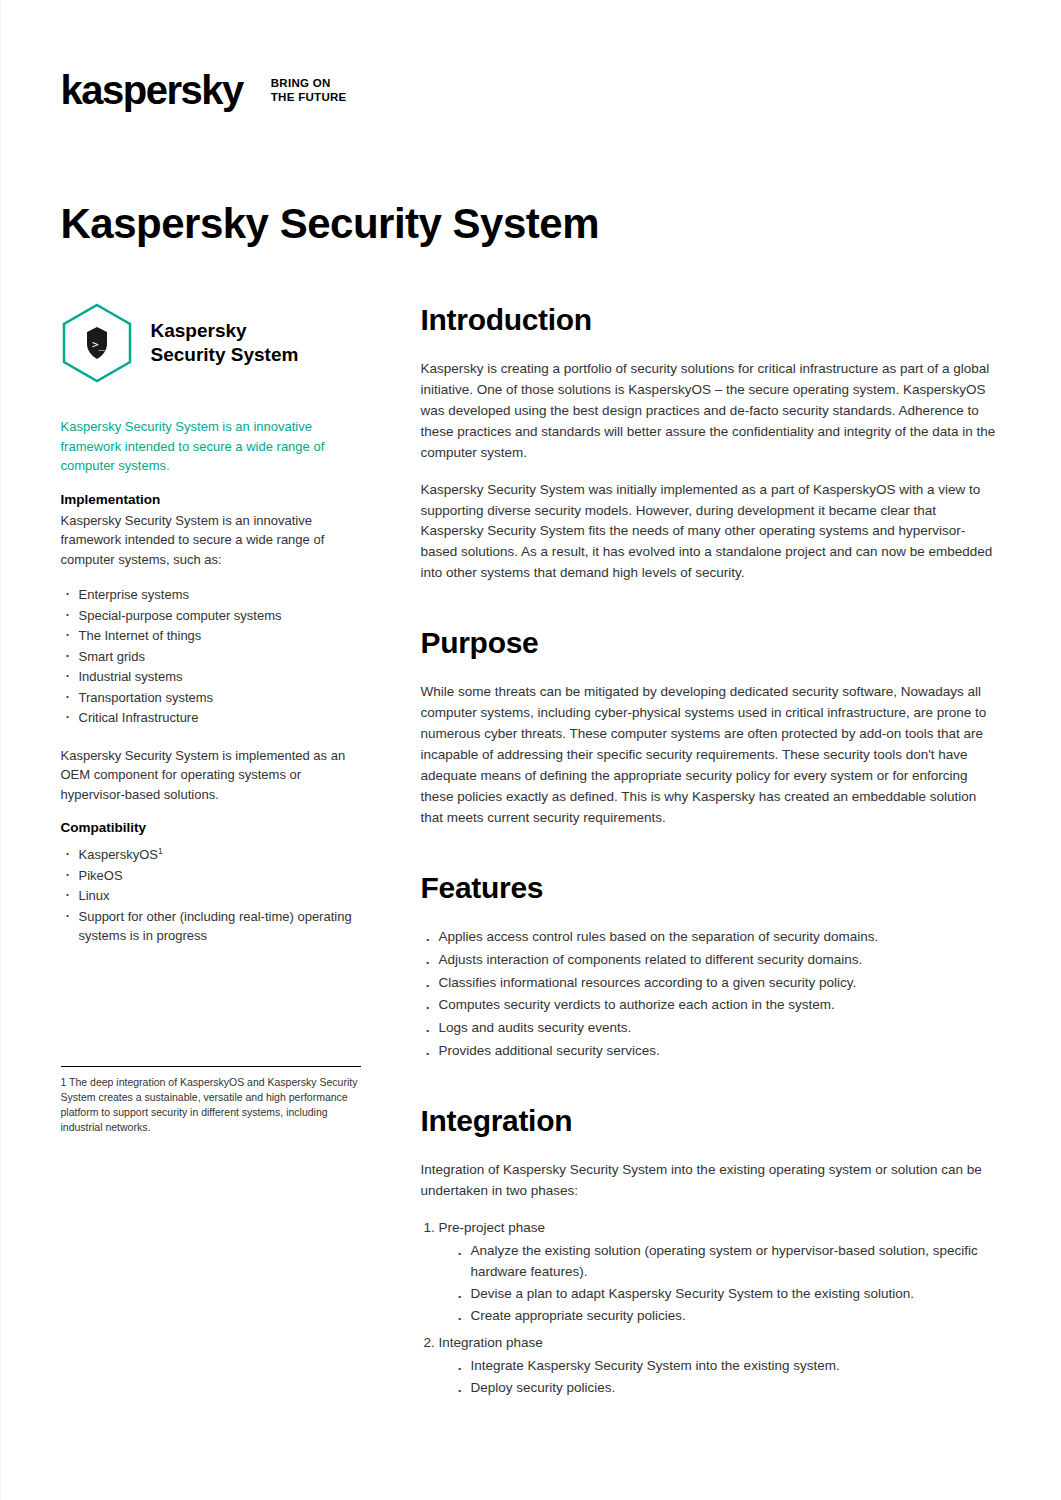kaspersky
BRING ON
THE FUTURE
Kaspersky Security System
>_
Kaspersky
Security System
Kaspersky Security System is an innovative framework intended to secure a wide range of computer systems.
Implementation
Kaspersky Security System is an innovative framework intended to secure a wide range of computer systems, such as:
Enterprise systems
Special-purpose computer systems
The Internet of things
Smart grids
Industrial systems
Transportation systems
Critical Infrastructure
Kaspersky Security System is implemented as an OEM component for operating systems or hypervisor-based solutions.
Compatibility
KasperskyOS1
PikeOS
Linux
Support for other (including real-time) operating systems is in progress
1 The deep integration of KasperskyOS and Kaspersky Security System creates a sustainable, versatile and high performance platform to support security in different systems, including industrial networks.
Introduction
Kaspersky is creating a portfolio of security solutions for critical infrastructure as part of a global initiative. One of those solutions is KasperskyOS – the secure operating system. KasperskyOS was developed using the best design practices and de-facto security standards. Adherence to these practices and standards will better assure the confidentiality and integrity of the data in the computer system.
Kaspersky Security System was initially implemented as a part of KasperskyOS with a view to supporting diverse security models. However, during development it became clear that Kaspersky Security System fits the needs of many other operating systems and hypervisor-based solutions. As a result, it has evolved into a standalone project and can now be embedded into other systems that demand high levels of security.
Purpose
While some threats can be mitigated by developing dedicated security software, Nowadays all computer systems, including cyber-physical systems used in critical infrastructure, are prone to numerous cyber threats. These computer systems are often protected by add-on tools that are incapable of addressing their specific security requirements. These security tools don't have adequate means of defining the appropriate security policy for every system or for enforcing these policies exactly as defined. This is why Kaspersky has created an embeddable solution that meets current security requirements.
Features
Applies access control rules based on the separation of security domains.
Adjusts interaction of components related to different security domains.
Classifies informational resources according to a given security policy.
Computes security verdicts to authorize each action in the system.
Logs and audits security events.
Provides additional security services.
Integration
Integration of Kaspersky Security System into the existing operating system or solution can be undertaken in two phases:
Pre-project phase
Analyze the existing solution (operating system or hypervisor-based solution, specific hardware features).
Devise a plan to adapt Kaspersky Security System to the existing solution.
Create appropriate security policies.
Integration phase
Integrate Kaspersky Security System into the existing system.
Deploy security policies.